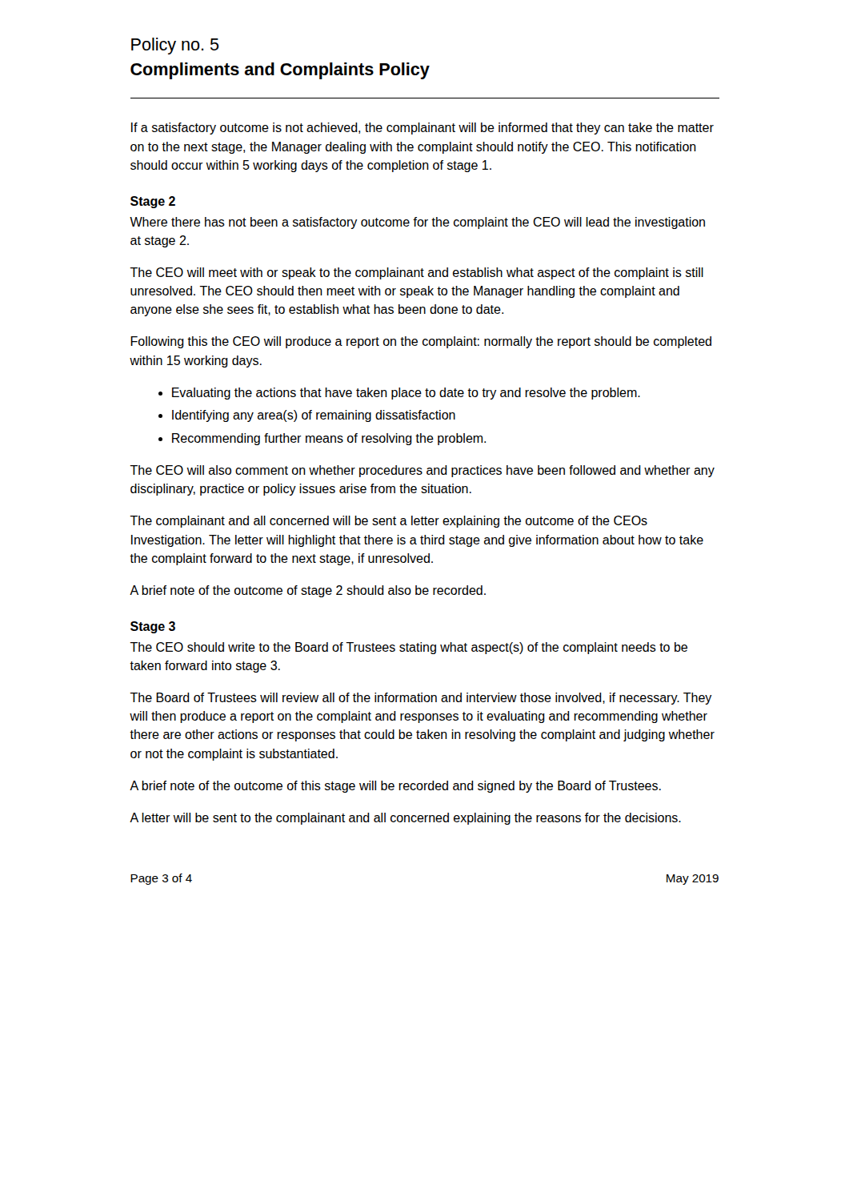Policy no. 5
Compliments and Complaints Policy
If a satisfactory outcome is not achieved, the complainant will be informed that they can take the matter on to the next stage, the Manager dealing with the complaint should notify the CEO. This notification should occur within 5 working days of the completion of stage 1.
Stage 2
Where there has not been a satisfactory outcome for the complaint the CEO will lead the investigation at stage 2.
The CEO will meet with or speak to the complainant and establish what aspect of the complaint is still unresolved. The CEO should then meet with or speak to the Manager handling the complaint and anyone else she sees fit, to establish what has been done to date.
Following this the CEO will produce a report on the complaint: normally the report should be completed within 15 working days.
Evaluating the actions that have taken place to date to try and resolve the problem.
Identifying any area(s) of remaining dissatisfaction
Recommending further means of resolving the problem.
The CEO will also comment on whether procedures and practices have been followed and whether any disciplinary, practice or policy issues arise from the situation.
The complainant and all concerned will be sent a letter explaining the outcome of the CEOs Investigation. The letter will highlight that there is a third stage and give information about how to take the complaint forward to the next stage, if unresolved.
A brief note of the outcome of stage 2 should also be recorded.
Stage 3
The CEO should write to the Board of Trustees stating what aspect(s) of the complaint needs to be taken forward into stage 3.
The Board of Trustees will review all of the information and interview those involved, if necessary. They will then produce a report on the complaint and responses to it evaluating and recommending whether there are other actions or responses that could be taken in resolving the complaint and judging whether or not the complaint is substantiated.
A brief note of the outcome of this stage will be recorded and signed by the Board of Trustees.
A letter will be sent to the complainant and all concerned explaining the reasons for the decisions.
Page 3 of 4 May 2019